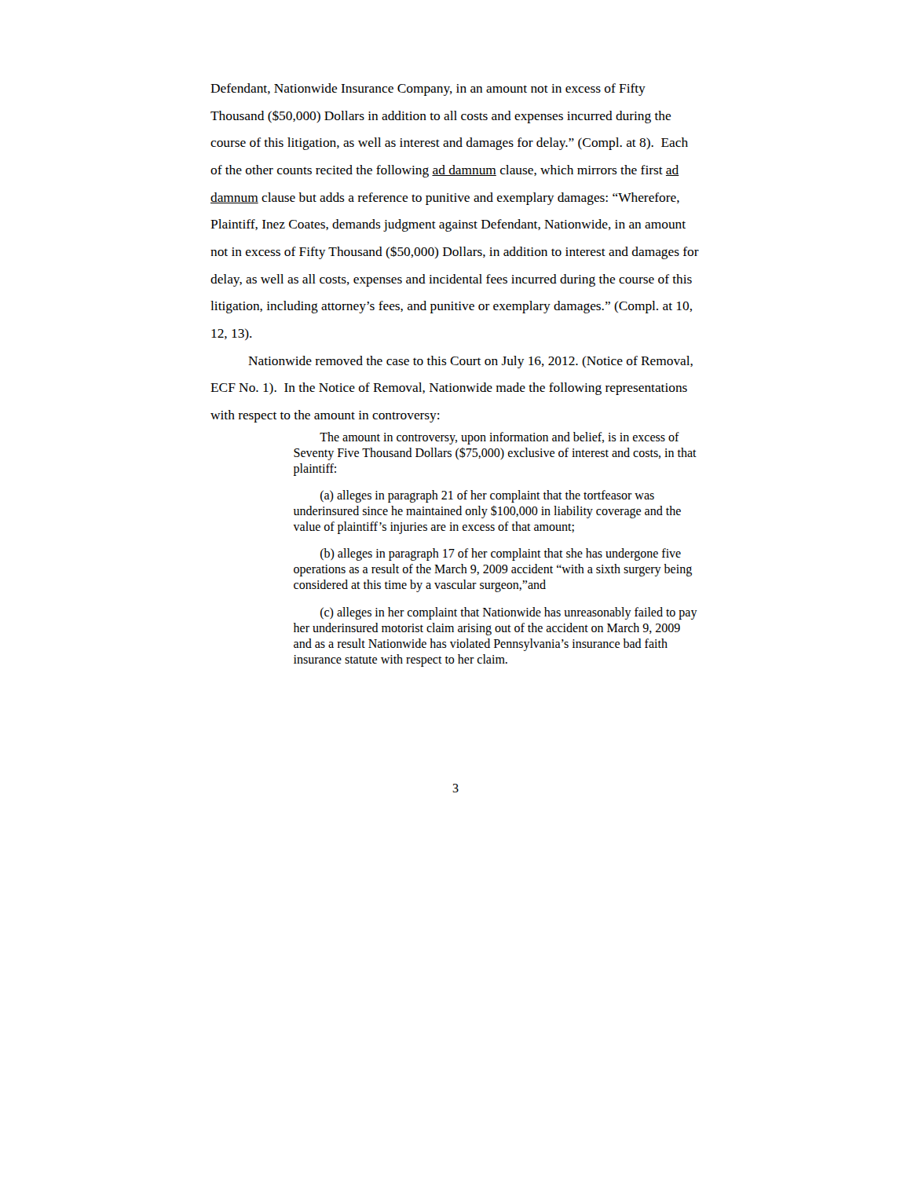Defendant, Nationwide Insurance Company, in an amount not in excess of Fifty Thousand ($50,000) Dollars in addition to all costs and expenses incurred during the course of this litigation, as well as interest and damages for delay.” (Compl. at 8). Each of the other counts recited the following ad damnum clause, which mirrors the first ad damnum clause but adds a reference to punitive and exemplary damages: “Wherefore, Plaintiff, Inez Coates, demands judgment against Defendant, Nationwide, in an amount not in excess of Fifty Thousand ($50,000) Dollars, in addition to interest and damages for delay, as well as all costs, expenses and incidental fees incurred during the course of this litigation, including attorney’s fees, and punitive or exemplary damages.” (Compl. at 10, 12, 13).
Nationwide removed the case to this Court on July 16, 2012. (Notice of Removal, ECF No. 1). In the Notice of Removal, Nationwide made the following representations with respect to the amount in controversy:
The amount in controversy, upon information and belief, is in excess of Seventy Five Thousand Dollars ($75,000) exclusive of interest and costs, in that plaintiff:
(a) alleges in paragraph 21 of her complaint that the tortfeasor was underinsured since he maintained only $100,000 in liability coverage and the value of plaintiff’s injuries are in excess of that amount;
(b) alleges in paragraph 17 of her complaint that she has undergone five operations as a result of the March 9, 2009 accident “with a sixth surgery being considered at this time by a vascular surgeon,”and
(c) alleges in her complaint that Nationwide has unreasonably failed to pay her underinsured motorist claim arising out of the accident on March 9, 2009 and as a result Nationwide has violated Pennsylvania’s insurance bad faith insurance statute with respect to her claim.
3